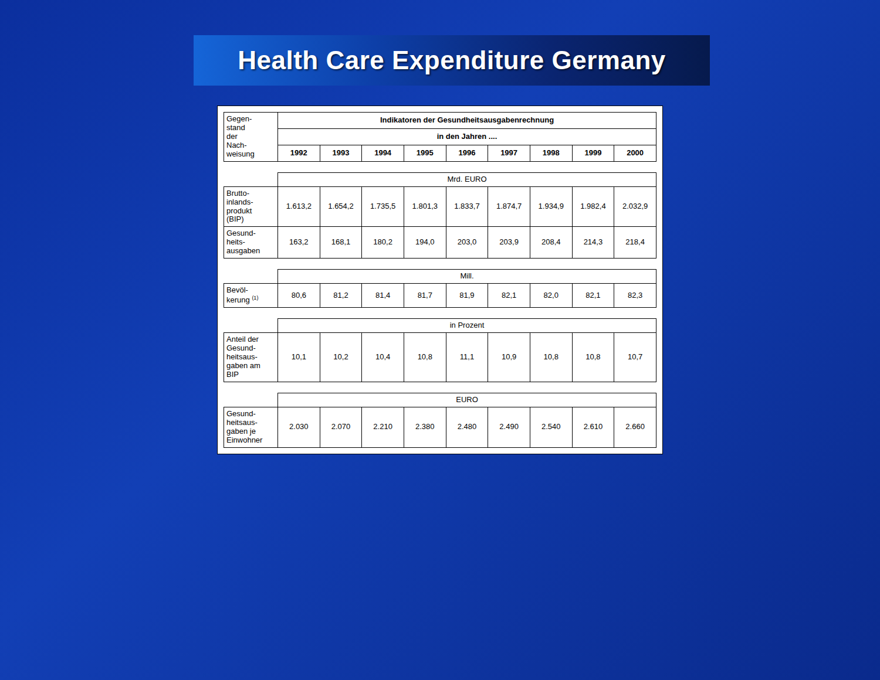Health Care Expenditure Germany
| Gegen- stand der Nach- weisung | Indikatoren der Gesundheitsausgabenrechnung |
| --- | --- |
| in den Jahren .... |
| 1992 | 1993 | 1994 | 1995 | 1996 | 1997 | 1998 | 1999 | 2000 |
| | Mrd. EURO |
| Brutto- inlands- produkt (BIP) | 1.613,2 | 1.654,2 | 1.735,5 | 1.801,3 | 1.833,7 | 1.874,7 | 1.934,9 | 1.982,4 | 2.032,9 |
| Gesund- heits- ausgaben | 163,2 | 168,1 | 180,2 | 194,0 | 203,0 | 203,9 | 208,4 | 214,3 | 218,4 |
| | Mill. |
| Bevöl- kerung (1) | 80,6 | 81,2 | 81,4 | 81,7 | 81,9 | 82,1 | 82,0 | 82,1 | 82,3 |
| | in Prozent |
| Anteil der Gesund- heitsaus- gaben am BIP | 10,1 | 10,2 | 10,4 | 10,8 | 11,1 | 10,9 | 10,8 | 10,8 | 10,7 |
| | EURO |
| Gesund- heitsaus- gaben je Einwohner | 2.030 | 2.070 | 2.210 | 2.380 | 2.480 | 2.490 | 2.540 | 2.610 | 2.660 |